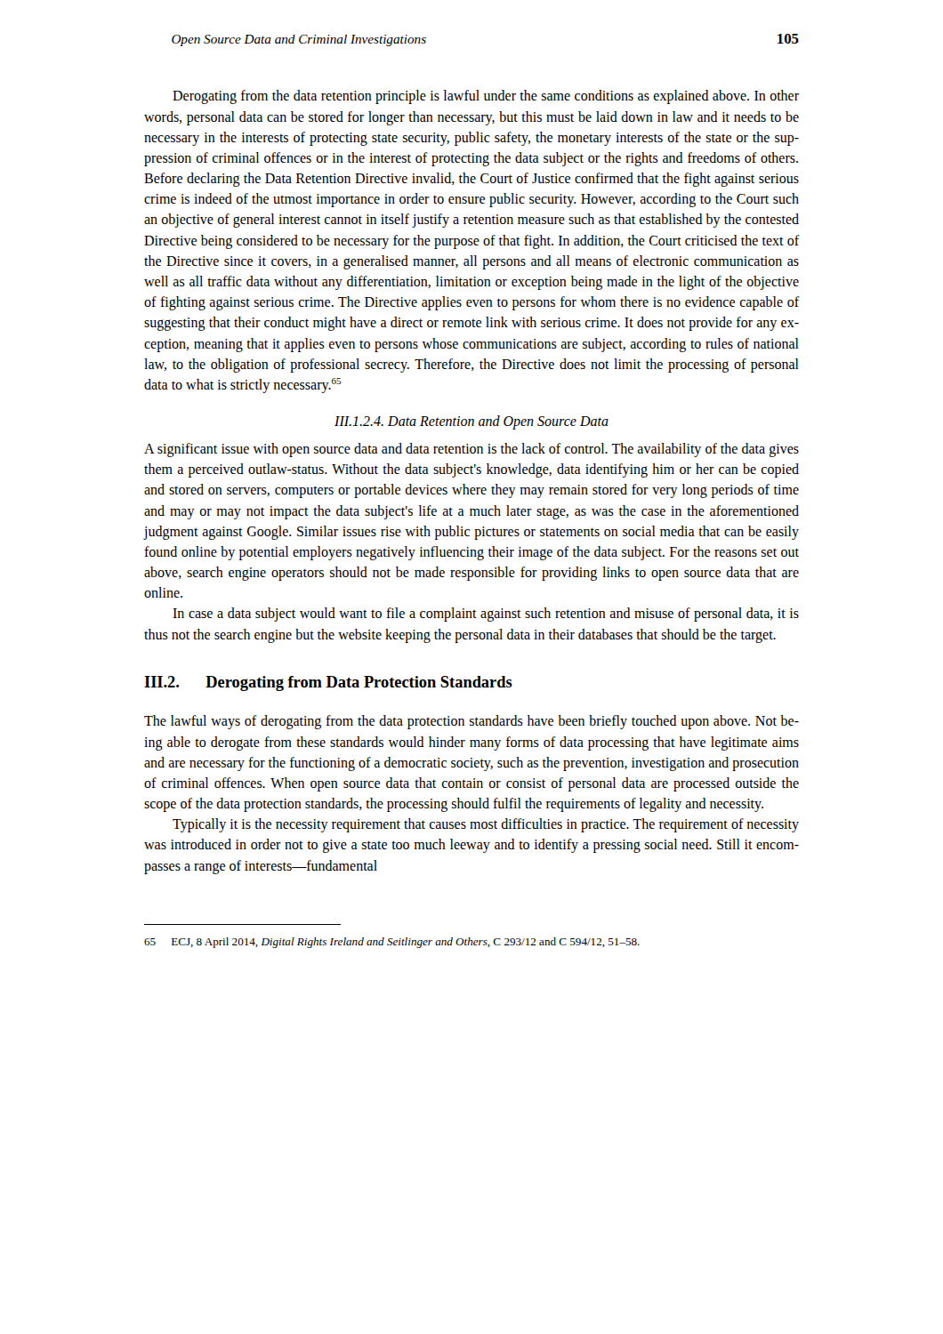Open Source Data and Criminal Investigations 105
Derogating from the data retention principle is lawful under the same conditions as explained above. In other words, personal data can be stored for longer than necessary, but this must be laid down in law and it needs to be necessary in the interests of protecting state security, public safety, the monetary interests of the state or the suppression of criminal offences or in the interest of protecting the data subject or the rights and freedoms of others. Before declaring the Data Retention Directive invalid, the Court of Justice confirmed that the fight against serious crime is indeed of the utmost importance in order to ensure public security. However, according to the Court such an objective of general interest cannot in itself justify a retention measure such as that established by the contested Directive being considered to be necessary for the purpose of that fight. In addition, the Court criticised the text of the Directive since it covers, in a generalised manner, all persons and all means of electronic communication as well as all traffic data without any differentiation, limitation or exception being made in the light of the objective of fighting against serious crime. The Directive applies even to persons for whom there is no evidence capable of suggesting that their conduct might have a direct or remote link with serious crime. It does not provide for any exception, meaning that it applies even to persons whose communications are subject, according to rules of national law, to the obligation of professional secrecy. Therefore, the Directive does not limit the processing of personal data to what is strictly necessary.65
III.1.2.4. Data Retention and Open Source Data
A significant issue with open source data and data retention is the lack of control. The availability of the data gives them a perceived outlaw-status. Without the data subject's knowledge, data identifying him or her can be copied and stored on servers, computers or portable devices where they may remain stored for very long periods of time and may or may not impact the data subject's life at a much later stage, as was the case in the aforementioned judgment against Google. Similar issues rise with public pictures or statements on social media that can be easily found online by potential employers negatively influencing their image of the data subject. For the reasons set out above, search engine operators should not be made responsible for providing links to open source data that are online.
In case a data subject would want to file a complaint against such retention and misuse of personal data, it is thus not the search engine but the website keeping the personal data in their databases that should be the target.
III.2. Derogating from Data Protection Standards
The lawful ways of derogating from the data protection standards have been briefly touched upon above. Not being able to derogate from these standards would hinder many forms of data processing that have legitimate aims and are necessary for the functioning of a democratic society, such as the prevention, investigation and prosecution of criminal offences. When open source data that contain or consist of personal data are processed outside the scope of the data protection standards, the processing should fulfil the requirements of legality and necessity.
Typically it is the necessity requirement that causes most difficulties in practice. The requirement of necessity was introduced in order not to give a state too much leeway and to identify a pressing social need. Still it encompasses a range of interests—fundamental
65 ECJ, 8 April 2014, Digital Rights Ireland and Seitlinger and Others, C 293/12 and C 594/12, 51–58.